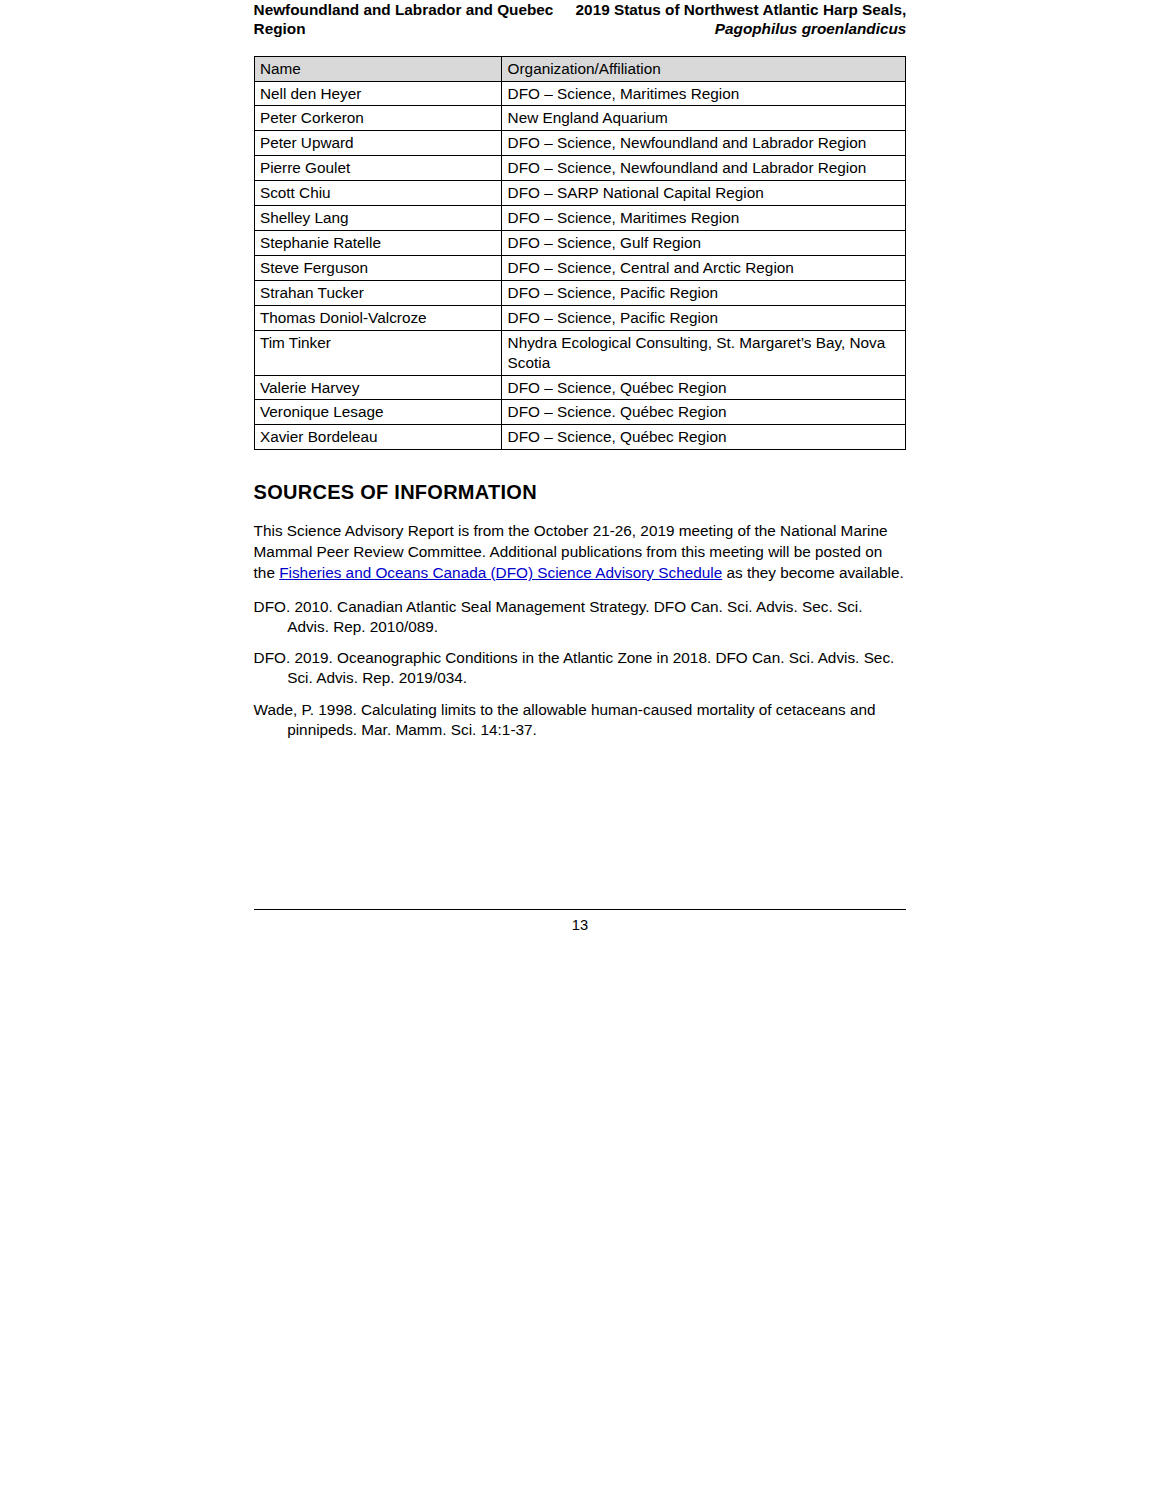| Newfoundland and Labrador and Quebec Region | 2019 Status of Northwest Atlantic Harp Seals, Pagophilus groenlandicus |
| Name | Organization/Affiliation |
| --- | --- |
| Nell den Heyer | DFO – Science, Maritimes Region |
| Peter Corkeron | New England Aquarium |
| Peter Upward | DFO – Science, Newfoundland and Labrador Region |
| Pierre Goulet | DFO – Science, Newfoundland and Labrador Region |
| Scott Chiu | DFO – SARP National Capital Region |
| Shelley Lang | DFO – Science, Maritimes Region |
| Stephanie Ratelle | DFO – Science, Gulf Region |
| Steve Ferguson | DFO – Science, Central and Arctic Region |
| Strahan Tucker | DFO – Science, Pacific Region |
| Thomas Doniol-Valcroze | DFO – Science, Pacific Region |
| Tim Tinker | Nhydra Ecological Consulting, St. Margaret’s Bay, Nova Scotia |
| Valerie Harvey | DFO – Science, Québec Region |
| Veronique Lesage | DFO – Science. Québec Region |
| Xavier Bordeleau | DFO – Science, Québec Region |
SOURCES OF INFORMATION
This Science Advisory Report is from the October 21-26, 2019 meeting of the National Marine Mammal Peer Review Committee. Additional publications from this meeting will be posted on the Fisheries and Oceans Canada (DFO) Science Advisory Schedule as they become available.
DFO. 2010. Canadian Atlantic Seal Management Strategy. DFO Can. Sci. Advis. Sec. Sci. Advis. Rep. 2010/089.
DFO. 2019. Oceanographic Conditions in the Atlantic Zone in 2018. DFO Can. Sci. Advis. Sec. Sci. Advis. Rep. 2019/034.
Wade, P. 1998. Calculating limits to the allowable human-caused mortality of cetaceans and pinnipeds. Mar. Mamm. Sci. 14:1-37.
13